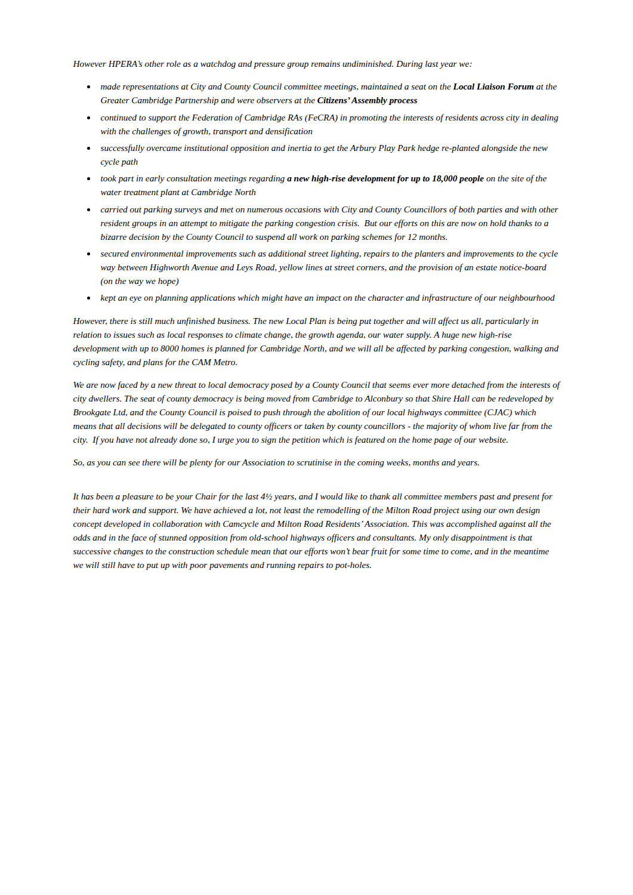However HPERA’s other role as a watchdog and pressure group remains undiminished. During last year we:
made representations at City and County Council committee meetings, maintained a seat on the Local Liaison Forum at the Greater Cambridge Partnership and were observers at the Citizens’ Assembly process
continued to support the Federation of Cambridge RAs (FeCRA) in promoting the interests of residents across city in dealing with the challenges of growth, transport and densification
successfully overcame institutional opposition and inertia to get the Arbury Play Park hedge re-planted alongside the new cycle path
took part in early consultation meetings regarding a new high-rise development for up to 18,000 people on the site of the water treatment plant at Cambridge North
carried out parking surveys and met on numerous occasions with City and County Councillors of both parties and with other resident groups in an attempt to mitigate the parking congestion crisis. But our efforts on this are now on hold thanks to a bizarre decision by the County Council to suspend all work on parking schemes for 12 months.
secured environmental improvements such as additional street lighting, repairs to the planters and improvements to the cycle way between Highworth Avenue and Leys Road, yellow lines at street corners, and the provision of an estate notice-board (on the way we hope)
kept an eye on planning applications which might have an impact on the character and infrastructure of our neighbourhood
However, there is still much unfinished business. The new Local Plan is being put together and will affect us all, particularly in relation to issues such as local responses to climate change, the growth agenda, our water supply. A huge new high-rise development with up to 8000 homes is planned for Cambridge North, and we will all be affected by parking congestion, walking and cycling safety, and plans for the CAM Metro.
We are now faced by a new threat to local democracy posed by a County Council that seems ever more detached from the interests of city dwellers. The seat of county democracy is being moved from Cambridge to Alconbury so that Shire Hall can be redeveloped by Brookgate Ltd, and the County Council is poised to push through the abolition of our local highways committee (CJAC) which means that all decisions will be delegated to county officers or taken by county councillors - the majority of whom live far from the city. If you have not already done so, I urge you to sign the petition which is featured on the home page of our website.
So, as you can see there will be plenty for our Association to scrutinise in the coming weeks, months and years.
It has been a pleasure to be your Chair for the last 4½ years, and I would like to thank all committee members past and present for their hard work and support. We have achieved a lot, not least the remodelling of the Milton Road project using our own design concept developed in collaboration with Camcycle and Milton Road Residents’ Association. This was accomplished against all the odds and in the face of stunned opposition from old-school highways officers and consultants. My only disappointment is that successive changes to the construction schedule mean that our efforts won’t bear fruit for some time to come, and in the meantime we will still have to put up with poor pavements and running repairs to pot-holes.